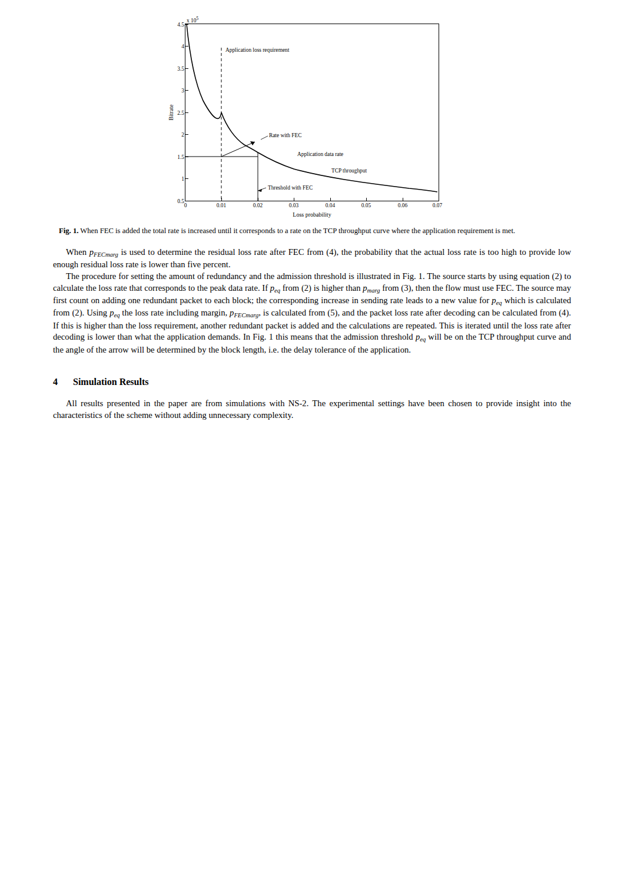x 105
Bitrate
Loss probability
4.5
4
3.5
3
2.5
2
1.5
1
0.5
0
0.01
0.02
0.03
0.04
0.05
0.06
0.07
Application loss requirement
Rate with FEC
Application data rate
TCP throughput
Threshold with FEC
Fig. 1. When FEC is added the total rate is increased until it corresponds to a rate on the TCP throughput curve where the application requirement is met.
When pFECmarg is used to determine the residual loss rate after FEC from (4), the probability that the actual loss rate is too high to provide low enough residual loss rate is lower than five percent.
The procedure for setting the amount of redundancy and the admission threshold is illustrated in Fig. 1. The source starts by using equation (2) to calculate the loss rate that corresponds to the peak data rate. If peq from (2) is higher than pmarg from (3), then the flow must use FEC. The source may first count on adding one redundant packet to each block; the corresponding increase in sending rate leads to a new value for peq which is calculated from (2). Using peq the loss rate including margin, pFECmarg, is calculated from (5), and the packet loss rate after decoding can be calculated from (4). If this is higher than the loss requirement, another redundant packet is added and the calculations are repeated. This is iterated until the loss rate after decoding is lower than what the application demands. In Fig. 1 this means that the admission threshold peq will be on the TCP throughput curve and the angle of the arrow will be determined by the block length, i.e. the delay tolerance of the application.
4 Simulation Results
All results presented in the paper are from simulations with NS-2. The experimental settings have been chosen to provide insight into the characteristics of the scheme without adding unnecessary complexity.